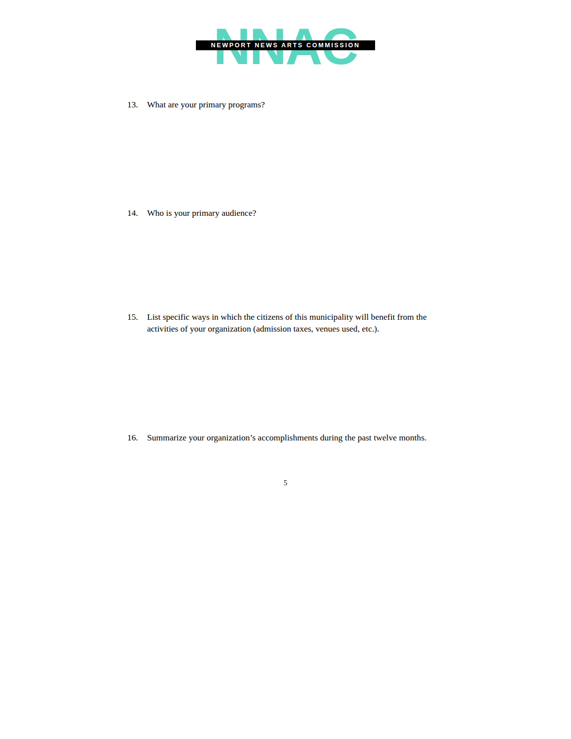NNAC
NEWPORT NEWS ARTS COMMISSION
What are your primary programs?
Who is your primary audience?
List specific ways in which the citizens of this municipality will benefit from the activities of your organization (admission taxes, venues used, etc.).
Summarize your organization’s accomplishments during the past twelve months.
5